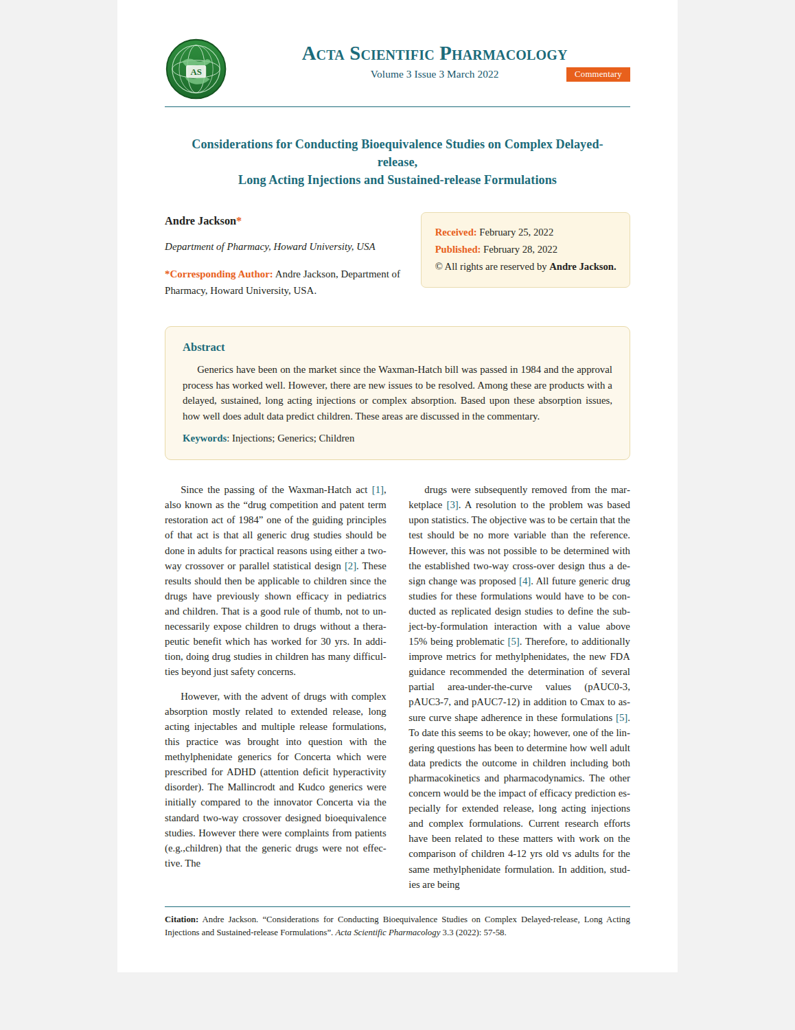Commentary
AS
Acta Scientific Pharmacology
Volume 3 Issue 3 March 2022
Considerations for Conducting Bioequivalence Studies on Complex Delayed-release,
Long Acting Injections and Sustained-release Formulations
Andre Jackson*
Department of Pharmacy, Howard University, USA
*Corresponding Author: Andre Jackson, Department of Pharmacy, Howard University, USA.
Received: February 25, 2022
Published: February 28, 2022
© All rights are reserved by Andre Jackson.
Abstract
Generics have been on the market since the Waxman-Hatch bill was passed in 1984 and the approval process has worked well. However, there are new issues to be resolved. Among these are products with a delayed, sustained, long acting injections or complex absorption. Based upon these absorption issues, how well does adult data predict children. These areas are discussed in the commentary.
Keywords: Injections; Generics; Children
Since the passing of the Waxman-Hatch act [1], also known as the “drug competition and patent term restoration act of 1984” one of the guiding principles of that act is that all generic drug studies should be done in adults for practical reasons using either a two-way crossover or parallel statistical design [2]. These results should then be applicable to children since the drugs have previously shown efficacy in pediatrics and children. That is a good rule of thumb, not to unnecessarily expose children to drugs without a therapeutic benefit which has worked for 30 yrs. In addition, doing drug studies in children has many difficulties beyond just safety concerns.
However, with the advent of drugs with complex absorption mostly related to extended release, long acting injectables and multiple release formulations, this practice was brought into question with the methylphenidate generics for Concerta which were prescribed for ADHD (attention deficit hyperactivity disorder). The Mallincrodt and Kudco generics were initially compared to the innovator Concerta via the standard two-way crossover designed bioequivalence studies. However there were complaints from patients (e.g.,children) that the generic drugs were not effective. The
drugs were subsequently removed from the marketplace [3]. A resolution to the problem was based upon statistics. The objective was to be certain that the test should be no more variable than the reference. However, this was not possible to be determined with the established two-way cross-over design thus a design change was proposed [4]. All future generic drug studies for these formulations would have to be conducted as replicated design studies to define the subject-by-formulation interaction with a value above 15% being problematic [5]. Therefore, to additionally improve metrics for methylphenidates, the new FDA guidance recommended the determination of several partial area-under-the-curve values (pAUC0-3, pAUC3-7, and pAUC7-12) in addition to Cmax to assure curve shape adherence in these formulations [5]. To date this seems to be okay; however, one of the lingering questions has been to determine how well adult data predicts the outcome in children including both pharmacokinetics and pharmacodynamics. The other concern would be the impact of efficacy prediction especially for extended release, long acting injections and complex formulations. Current research efforts have been related to these matters with work on the comparison of children 4-12 yrs old vs adults for the same methylphenidate formulation. In addition, studies are being
Citation: Andre Jackson. “Considerations for Conducting Bioequivalence Studies on Complex Delayed-release, Long Acting Injections and Sustained-release Formulations”. Acta Scientific Pharmacology 3.3 (2022): 57-58.